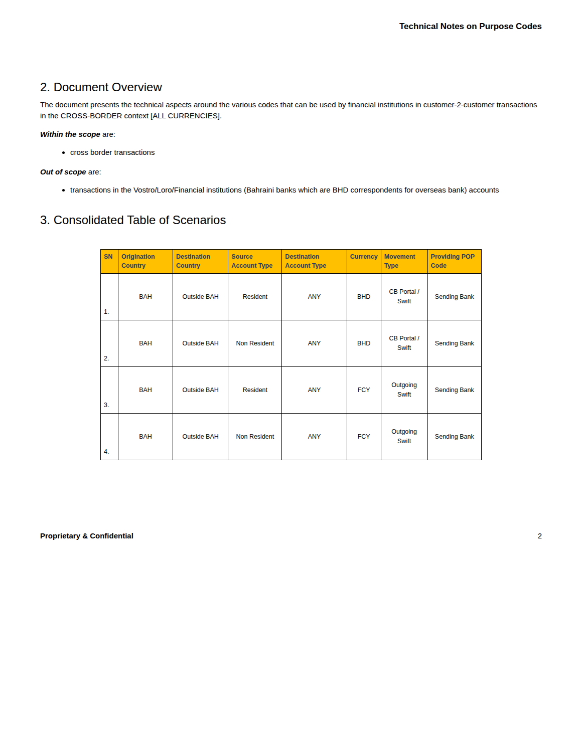Technical Notes on Purpose Codes
2. Document Overview
The document presents the technical aspects around the various codes that can be used by financial institutions in customer-2-customer transactions in the CROSS-BORDER context [ALL CURRENCIES].
Within the scope are:
cross border transactions
Out of scope are:
transactions in the Vostro/Loro/Financial institutions (Bahraini banks which are BHD correspondents for overseas bank) accounts
3. Consolidated Table of Scenarios
| SN | Origination Country | Destination Country | Source Account Type | Destination Account Type | Currency | Movement Type | Providing POP Code |
| --- | --- | --- | --- | --- | --- | --- | --- |
| 1. | BAH | Outside BAH | Resident | ANY | BHD | CB Portal / Swift | Sending Bank |
| 2. | BAH | Outside BAH | Non Resident | ANY | BHD | CB Portal / Swift | Sending Bank |
| 3. | BAH | Outside BAH | Resident | ANY | FCY | Outgoing Swift | Sending Bank |
| 4. | BAH | Outside BAH | Non Resident | ANY | FCY | Outgoing Swift | Sending Bank |
Proprietary & Confidential 2